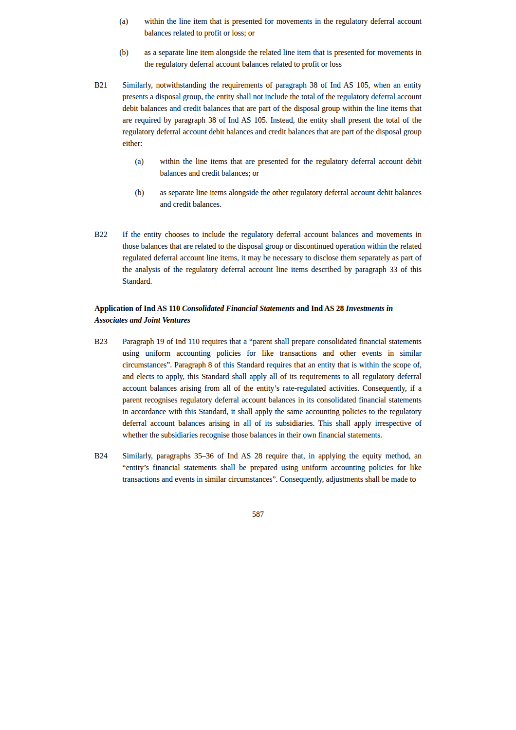within the line item that is presented for movements in the regulatory deferral account balances related to profit or loss; or
as a separate line item alongside the related line item that is presented for movements in the regulatory deferral account balances related to profit or loss
B21
Similarly, notwithstanding the requirements of paragraph 38 of Ind AS 105, when an entity presents a disposal group, the entity shall not include the total of the regulatory deferral account debit balances and credit balances that are part of the disposal group within the line items that are required by paragraph 38 of Ind AS 105. Instead, the entity shall present the total of the regulatory deferral account debit balances and credit balances that are part of the disposal group either:
within the line items that are presented for the regulatory deferral account debit balances and credit balances; or
as separate line items alongside the other regulatory deferral account debit balances and credit balances.
B22
If the entity chooses to include the regulatory deferral account balances and movements in those balances that are related to the disposal group or discontinued operation within the related regulated deferral account line items, it may be necessary to disclose them separately as part of the analysis of the regulatory deferral account line items described by paragraph 33 of this Standard.
Application of Ind AS 110 Consolidated Financial Statements and Ind AS 28 Investments in Associates and Joint Ventures
B23
Paragraph 19 of Ind 110 requires that a “parent shall prepare consolidated financial statements using uniform accounting policies for like transactions and other events in similar circumstances”. Paragraph 8 of this Standard requires that an entity that is within the scope of, and elects to apply, this Standard shall apply all of its requirements to all regulatory deferral account balances arising from all of the entity’s rate-regulated activities. Consequently, if a parent recognises regulatory deferral account balances in its consolidated financial statements in accordance with this Standard, it shall apply the same accounting policies to the regulatory deferral account balances arising in all of its subsidiaries. This shall apply irrespective of whether the subsidiaries recognise those balances in their own financial statements.
B24
Similarly, paragraphs 35–36 of Ind AS 28 require that, in applying the equity method, an “entity’s financial statements shall be prepared using uniform accounting policies for like transactions and events in similar circumstances”. Consequently, adjustments shall be made to
587